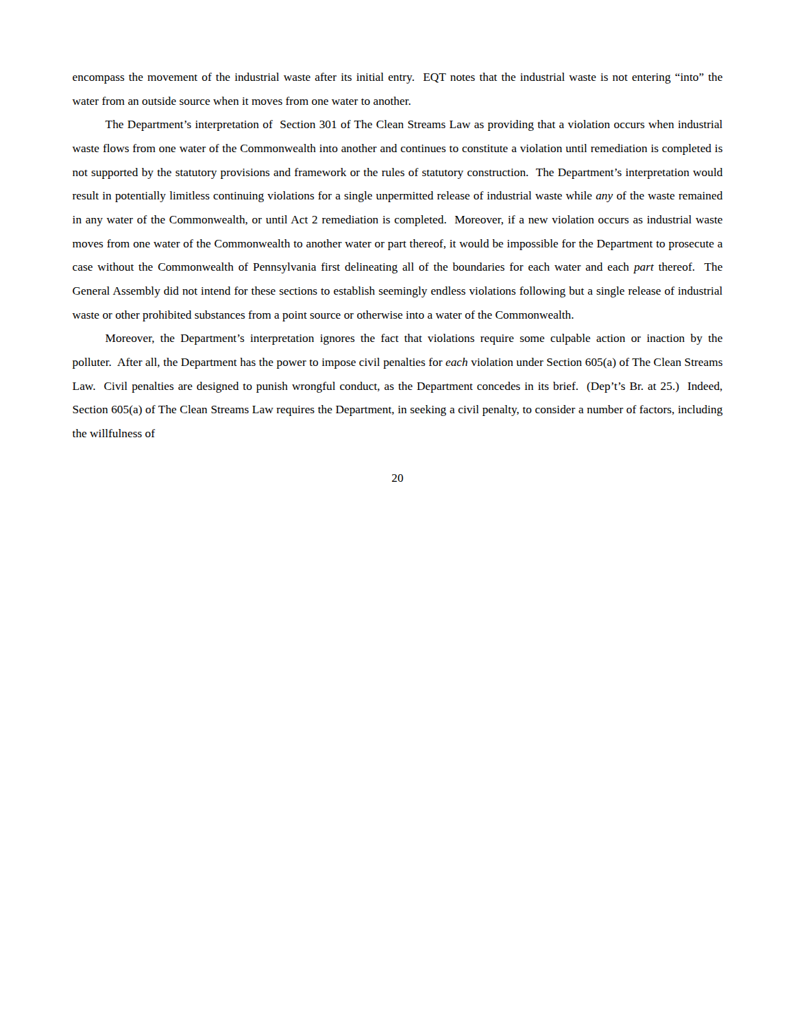encompass the movement of the industrial waste after its initial entry. EQT notes that the industrial waste is not entering “into” the water from an outside source when it moves from one water to another.
The Department’s interpretation of Section 301 of The Clean Streams Law as providing that a violation occurs when industrial waste flows from one water of the Commonwealth into another and continues to constitute a violation until remediation is completed is not supported by the statutory provisions and framework or the rules of statutory construction. The Department’s interpretation would result in potentially limitless continuing violations for a single unpermitted release of industrial waste while any of the waste remained in any water of the Commonwealth, or until Act 2 remediation is completed. Moreover, if a new violation occurs as industrial waste moves from one water of the Commonwealth to another water or part thereof, it would be impossible for the Department to prosecute a case without the Commonwealth of Pennsylvania first delineating all of the boundaries for each water and each part thereof. The General Assembly did not intend for these sections to establish seemingly endless violations following but a single release of industrial waste or other prohibited substances from a point source or otherwise into a water of the Commonwealth.
Moreover, the Department’s interpretation ignores the fact that violations require some culpable action or inaction by the polluter. After all, the Department has the power to impose civil penalties for each violation under Section 605(a) of The Clean Streams Law. Civil penalties are designed to punish wrongful conduct, as the Department concedes in its brief. (Dep’t’s Br. at 25.) Indeed, Section 605(a) of The Clean Streams Law requires the Department, in seeking a civil penalty, to consider a number of factors, including the willfulness of
20